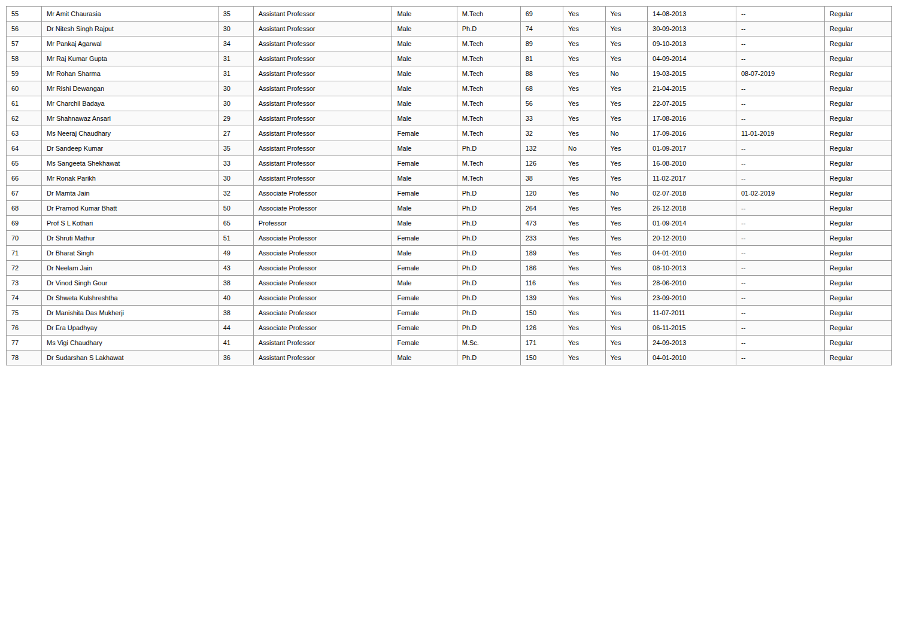| 55 | Mr Amit Chaurasia | 35 | Assistant Professor | Male | M.Tech | 69 | Yes | Yes | 14-08-2013 | -- | Regular |
| 56 | Dr Nitesh Singh Rajput | 30 | Assistant Professor | Male | Ph.D | 74 | Yes | Yes | 30-09-2013 | -- | Regular |
| 57 | Mr Pankaj Agarwal | 34 | Assistant Professor | Male | M.Tech | 89 | Yes | Yes | 09-10-2013 | -- | Regular |
| 58 | Mr Raj Kumar Gupta | 31 | Assistant Professor | Male | M.Tech | 81 | Yes | Yes | 04-09-2014 | -- | Regular |
| 59 | Mr Rohan Sharma | 31 | Assistant Professor | Male | M.Tech | 88 | Yes | No | 19-03-2015 | 08-07-2019 | Regular |
| 60 | Mr Rishi Dewangan | 30 | Assistant Professor | Male | M.Tech | 68 | Yes | Yes | 21-04-2015 | -- | Regular |
| 61 | Mr Charchil Badaya | 30 | Assistant Professor | Male | M.Tech | 56 | Yes | Yes | 22-07-2015 | -- | Regular |
| 62 | Mr Shahnawaz Ansari | 29 | Assistant Professor | Male | M.Tech | 33 | Yes | Yes | 17-08-2016 | -- | Regular |
| 63 | Ms Neeraj Chaudhary | 27 | Assistant Professor | Female | M.Tech | 32 | Yes | No | 17-09-2016 | 11-01-2019 | Regular |
| 64 | Dr Sandeep Kumar | 35 | Assistant Professor | Male | Ph.D | 132 | No | Yes | 01-09-2017 | -- | Regular |
| 65 | Ms Sangeeta Shekhawat | 33 | Assistant Professor | Female | M.Tech | 126 | Yes | Yes | 16-08-2010 | -- | Regular |
| 66 | Mr Ronak Parikh | 30 | Assistant Professor | Male | M.Tech | 38 | Yes | Yes | 11-02-2017 | -- | Regular |
| 67 | Dr Mamta Jain | 32 | Associate Professor | Female | Ph.D | 120 | Yes | No | 02-07-2018 | 01-02-2019 | Regular |
| 68 | Dr Pramod Kumar Bhatt | 50 | Associate Professor | Male | Ph.D | 264 | Yes | Yes | 26-12-2018 | -- | Regular |
| 69 | Prof S L Kothari | 65 | Professor | Male | Ph.D | 473 | Yes | Yes | 01-09-2014 | -- | Regular |
| 70 | Dr Shruti Mathur | 51 | Associate Professor | Female | Ph.D | 233 | Yes | Yes | 20-12-2010 | -- | Regular |
| 71 | Dr Bharat Singh | 49 | Associate Professor | Male | Ph.D | 189 | Yes | Yes | 04-01-2010 | -- | Regular |
| 72 | Dr Neelam Jain | 43 | Associate Professor | Female | Ph.D | 186 | Yes | Yes | 08-10-2013 | -- | Regular |
| 73 | Dr Vinod Singh Gour | 38 | Associate Professor | Male | Ph.D | 116 | Yes | Yes | 28-06-2010 | -- | Regular |
| 74 | Dr Shweta Kulshreshtha | 40 | Associate Professor | Female | Ph.D | 139 | Yes | Yes | 23-09-2010 | -- | Regular |
| 75 | Dr Manishita Das Mukherji | 38 | Associate Professor | Female | Ph.D | 150 | Yes | Yes | 11-07-2011 | -- | Regular |
| 76 | Dr Era Upadhyay | 44 | Associate Professor | Female | Ph.D | 126 | Yes | Yes | 06-11-2015 | -- | Regular |
| 77 | Ms Vigi Chaudhary | 41 | Assistant Professor | Female | M.Sc. | 171 | Yes | Yes | 24-09-2013 | -- | Regular |
| 78 | Dr Sudarshan S Lakhawat | 36 | Assistant Professor | Male | Ph.D | 150 | Yes | Yes | 04-01-2010 | -- | Regular |